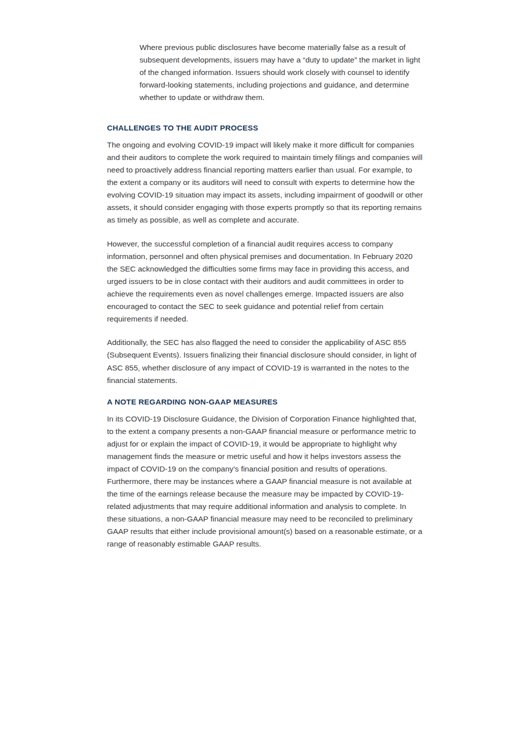Where previous public disclosures have become materially false as a result of subsequent developments, issuers may have a “duty to update” the market in light of the changed information. Issuers should work closely with counsel to identify forward-looking statements, including projections and guidance, and determine whether to update or withdraw them.
Challenges to the Audit Process
The ongoing and evolving COVID-19 impact will likely make it more difficult for companies and their auditors to complete the work required to maintain timely filings and companies will need to proactively address financial reporting matters earlier than usual. For example, to the extent a company or its auditors will need to consult with experts to determine how the evolving COVID-19 situation may impact its assets, including impairment of goodwill or other assets, it should consider engaging with those experts promptly so that its reporting remains as timely as possible, as well as complete and accurate.
However, the successful completion of a financial audit requires access to company information, personnel and often physical premises and documentation. In February 2020 the SEC acknowledged the difficulties some firms may face in providing this access, and urged issuers to be in close contact with their auditors and audit committees in order to achieve the requirements even as novel challenges emerge. Impacted issuers are also encouraged to contact the SEC to seek guidance and potential relief from certain requirements if needed.
Additionally, the SEC has also flagged the need to consider the applicability of ASC 855 (Subsequent Events). Issuers finalizing their financial disclosure should consider, in light of ASC 855, whether disclosure of any impact of COVID-19 is warranted in the notes to the financial statements.
A Note Regarding Non-GAAP Measures
In its COVID-19 Disclosure Guidance, the Division of Corporation Finance highlighted that, to the extent a company presents a non-GAAP financial measure or performance metric to adjust for or explain the impact of COVID-19, it would be appropriate to highlight why management finds the measure or metric useful and how it helps investors assess the impact of COVID-19 on the company’s financial position and results of operations. Furthermore, there may be instances where a GAAP financial measure is not available at the time of the earnings release because the measure may be impacted by COVID-19-related adjustments that may require additional information and analysis to complete. In these situations, a non-GAAP financial measure may need to be reconciled to preliminary GAAP results that either include provisional amount(s) based on a reasonable estimate, or a range of reasonably estimable GAAP results.